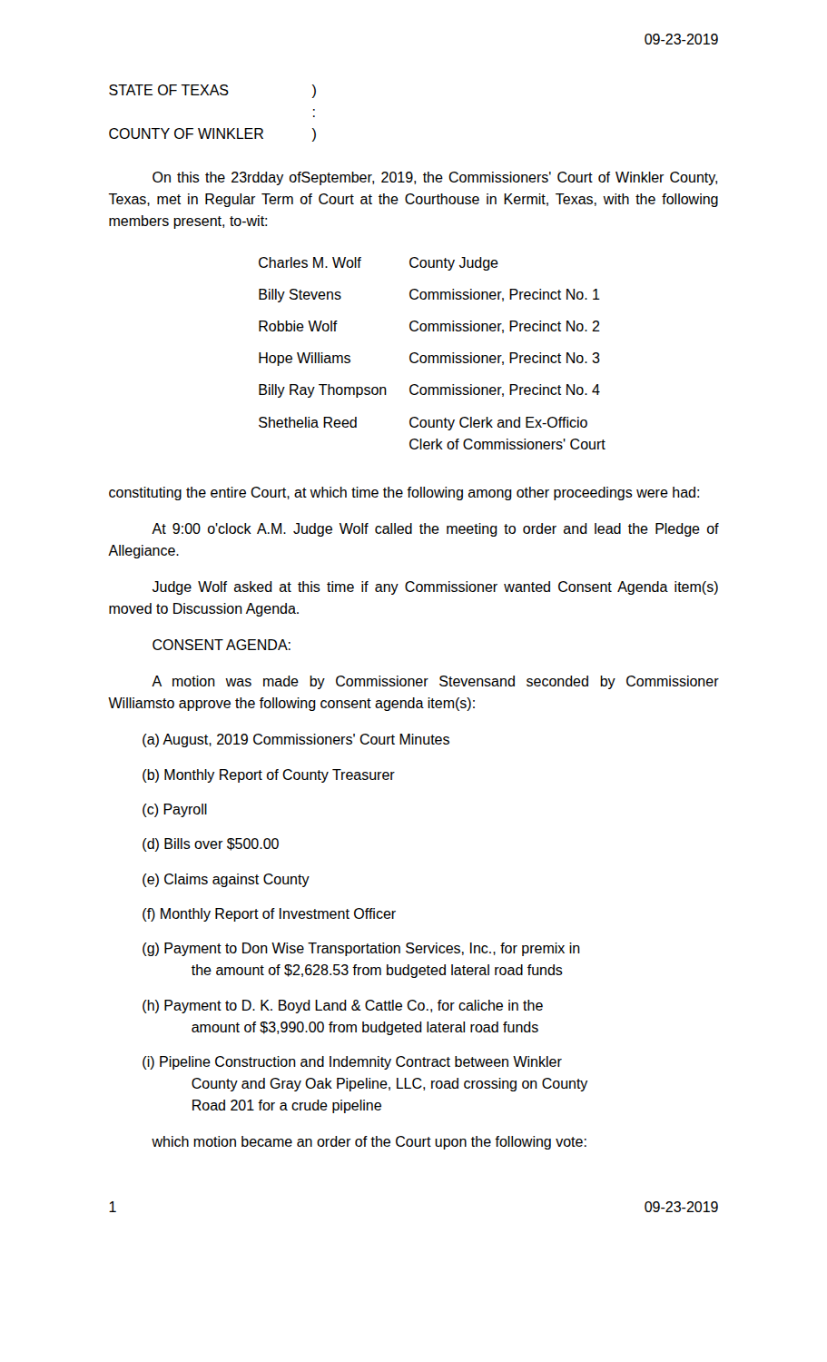09-23-2019
STATE OF TEXAS)
:
COUNTY OF WINKLER)
On this the 23rdday ofSeptember, 2019, the Commissioners' Court of Winkler County, Texas, met in Regular Term of Court at the Courthouse in Kermit, Texas, with the following members present, to-wit:
| Charles M. Wolf | County Judge |
| Billy Stevens | Commissioner, Precinct No. 1 |
| Robbie Wolf | Commissioner, Precinct No. 2 |
| Hope Williams | Commissioner, Precinct No. 3 |
| Billy Ray Thompson | Commissioner, Precinct No. 4 |
| Shethelia Reed | County Clerk and Ex-Officio Clerk of Commissioners' Court |
constituting the entire Court, at which time the following among other proceedings were had:
At 9:00 o'clock A.M. Judge Wolf called the meeting to order and lead the Pledge of Allegiance.
Judge Wolf asked at this time if any Commissioner wanted Consent Agenda item(s) moved to Discussion Agenda.
CONSENT AGENDA:
A motion was made by Commissioner Stevensand seconded by Commissioner Williamsto approve the following consent agenda item(s):
(a) August, 2019 Commissioners' Court Minutes
(b) Monthly Report of County Treasurer
(c) Payroll
(d) Bills over $500.00
(e) Claims against County
(f) Monthly Report of Investment Officer
(g) Payment to Don Wise Transportation Services, Inc., for premix inthe amount of $2,628.53 from budgeted lateral road funds
(h) Payment to D. K. Boyd Land & Cattle Co., for caliche in theamount of $3,990.00 from budgeted lateral road funds
(i) Pipeline Construction and Indemnity Contract between WinklerCounty and Gray Oak Pipeline, LLC, road crossing on County Road 201 for a crude pipeline
which motion became an order of the Court upon the following vote:
1 09-23-2019